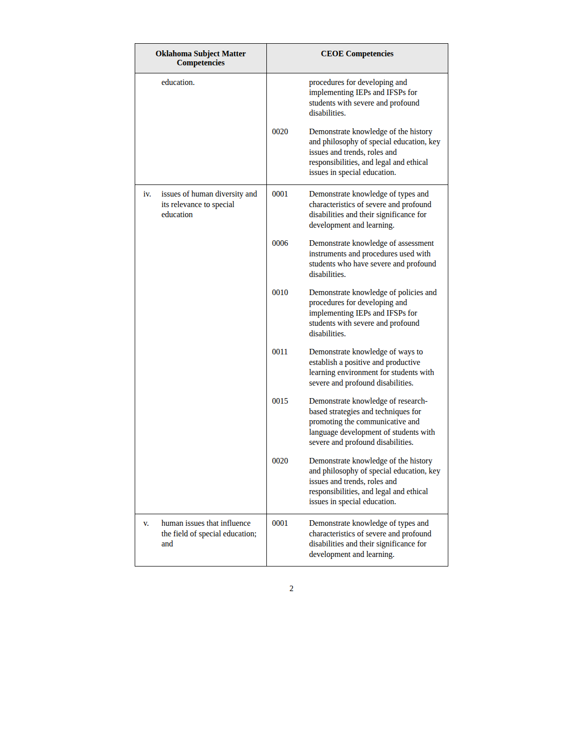| Oklahoma Subject Matter Competencies | CEOE Competencies |
| --- | --- |
| education. | procedures for developing and implementing IEPs and IFSPs for students with severe and profound disabilities. 0020 Demonstrate knowledge of the history and philosophy of special education, key issues and trends, roles and responsibilities, and legal and ethical issues in special education. |
| iv. issues of human diversity and its relevance to special education | 0001 Demonstrate knowledge of types and characteristics of severe and profound disabilities and their significance for development and learning. 0006 Demonstrate knowledge of assessment instruments and procedures used with students who have severe and profound disabilities. 0010 Demonstrate knowledge of policies and procedures for developing and implementing IEPs and IFSPs for students with severe and profound disabilities. 0011 Demonstrate knowledge of ways to establish a positive and productive learning environment for students with severe and profound disabilities. 0015 Demonstrate knowledge of research-based strategies and techniques for promoting the communicative and language development of students with severe and profound disabilities. 0020 Demonstrate knowledge of the history and philosophy of special education, key issues and trends, roles and responsibilities, and legal and ethical issues in special education. |
| v. human issues that influence the field of special education; and | 0001 Demonstrate knowledge of types and characteristics of severe and profound disabilities and their significance for development and learning. |
2